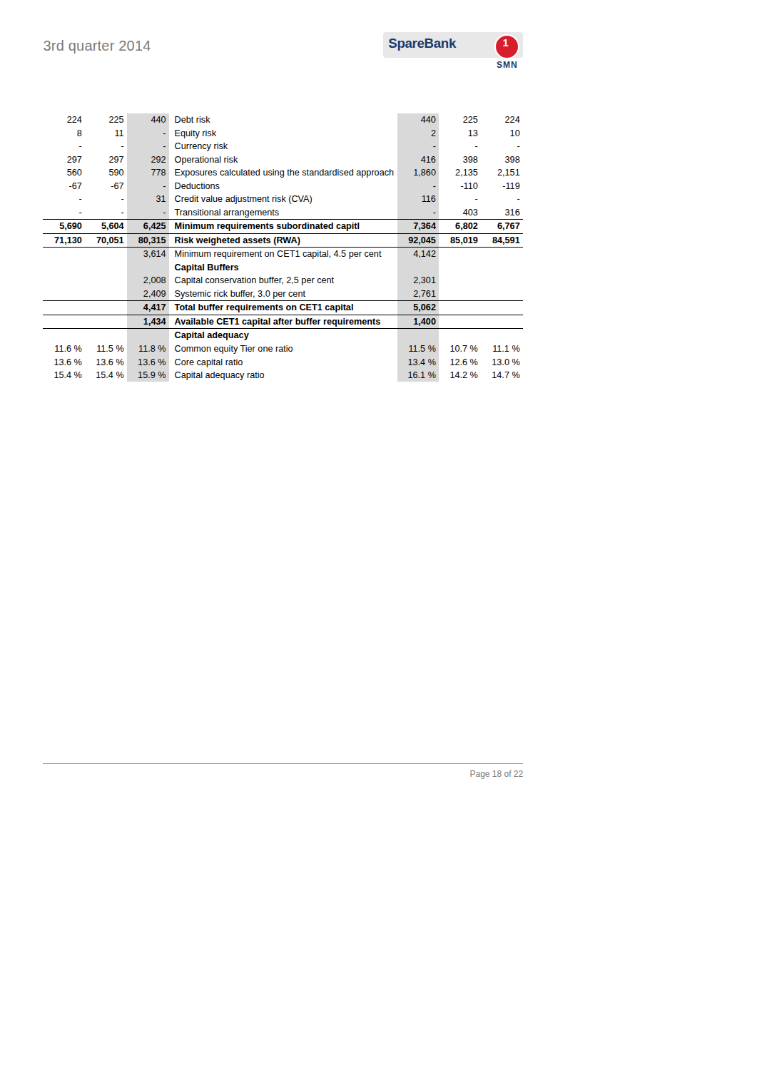3rd quarter 2014
SpareBank
SMN
| 224 | 225 | 440 | Debt risk | 440 | 225 | 224 |
| 8 | 11 | - | Equity risk | 2 | 13 | 10 |
| - | - | - | Currency risk | - | - | - |
| 297 | 297 | 292 | Operational risk | 416 | 398 | 398 |
| 560 | 590 | 778 | Exposures calculated using the standardised approach | 1,860 | 2,135 | 2,151 |
| -67 | -67 | - | Deductions | - | -110 | -119 |
| - | - | 31 | Credit value adjustment risk (CVA) | 116 | - | - |
| - | - | - | Transitional arrangements | - | 403 | 316 |
| 5,690 | 5,604 | 6,425 | Minimum requirements subordinated capitl | 7,364 | 6,802 | 6,767 |
| 71,130 | 70,051 | 80,315 | Risk weigheted assets (RWA) | 92,045 | 85,019 | 84,591 |
| | | 3,614 | Minimum requirement on CET1 capital, 4.5 per cent | 4,142 | | |
| | | | Capital Buffers | | | |
| | | 2,008 | Capital conservation buffer, 2,5 per cent | 2,301 | | |
| | | 2,409 | Systemic rick buffer, 3.0 per cent | 2,761 | | |
| | | 4,417 | Total buffer requirements on CET1 capital | 5,062 | | |
| | | 1,434 | Available CET1 capital after buffer requirements | 1,400 | | |
| | | | Capital adequacy | | | |
| 11.6 % | 11.5 % | 11.8 % | Common equity Tier one ratio | 11.5 % | 10.7 % | 11.1 % |
| 13.6 % | 13.6 % | 13.6 % | Core capital ratio | 13.4 % | 12.6 % | 13.0 % |
| 15.4 % | 15.4 % | 15.9 % | Capital adequacy ratio | 16.1 % | 14.2 % | 14.7 % |
Page 18 of 22